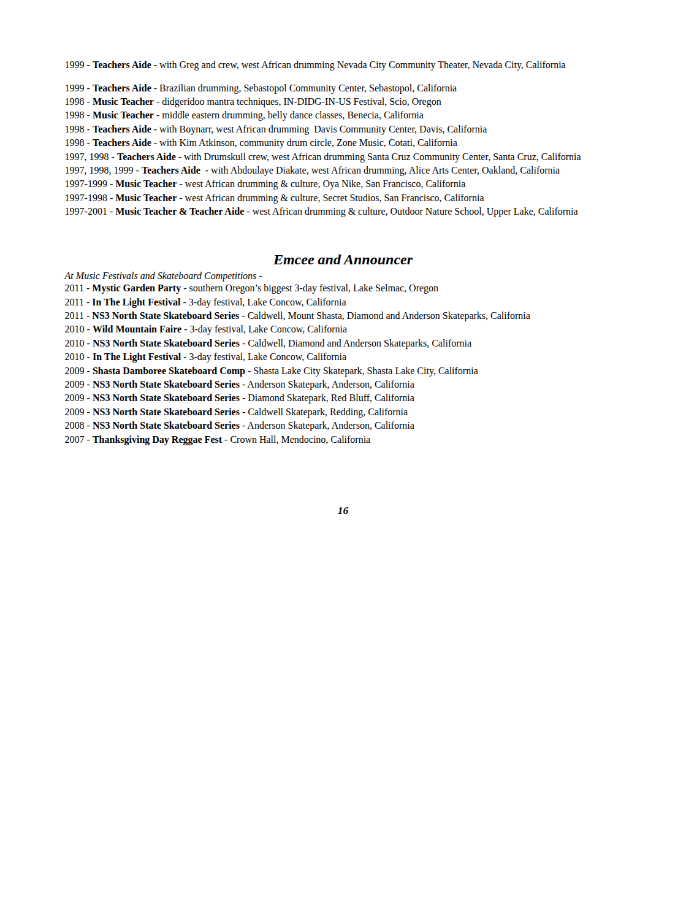1999 - Teachers Aide - with Greg and crew, west African drumming Nevada City Community Theater, Nevada City, California
1999 - Teachers Aide - Brazilian drumming, Sebastopol Community Center, Sebastopol, California
1998 - Music Teacher - didgeridoo mantra techniques, IN-DIDG-IN-US Festival, Scio, Oregon
1998 - Music Teacher - middle eastern drumming, belly dance classes, Benecia, California
1998 - Teachers Aide - with Boynarr, west African drumming Davis Community Center, Davis, California
1998 - Teachers Aide - with Kim Atkinson, community drum circle, Zone Music, Cotati, California
1997, 1998 - Teachers Aide - with Drumskull crew, west African drumming Santa Cruz Community Center, Santa Cruz, California
1997, 1998, 1999 - Teachers Aide - with Abdoulaye Diakate, west African drumming, Alice Arts Center, Oakland, California
1997-1999 - Music Teacher - west African drumming & culture, Oya Nike, San Francisco, California
1997-1998 - Music Teacher - west African drumming & culture, Secret Studios, San Francisco, California
1997-2001 - Music Teacher & Teacher Aide - west African drumming & culture, Outdoor Nature School, Upper Lake, California
Emcee and Announcer
At Music Festivals and Skateboard Competitions -
2011 - Mystic Garden Party - southern Oregon’s biggest 3-day festival, Lake Selmac, Oregon
2011 - In The Light Festival - 3-day festival, Lake Concow, California
2011 - NS3 North State Skateboard Series - Caldwell, Mount Shasta, Diamond and Anderson Skateparks, California
2010 - Wild Mountain Faire - 3-day festival, Lake Concow, California
2010 - NS3 North State Skateboard Series - Caldwell, Diamond and Anderson Skateparks, California
2010 - In The Light Festival - 3-day festival, Lake Concow, California
2009 - Shasta Damboree Skateboard Comp - Shasta Lake City Skatepark, Shasta Lake City, California
2009 - NS3 North State Skateboard Series - Anderson Skatepark, Anderson, California
2009 - NS3 North State Skateboard Series - Diamond Skatepark, Red Bluff, California
2009 - NS3 North State Skateboard Series - Caldwell Skatepark, Redding, California
2008 - NS3 North State Skateboard Series - Anderson Skatepark, Anderson, California
2007 - Thanksgiving Day Reggae Fest - Crown Hall, Mendocino, California
16